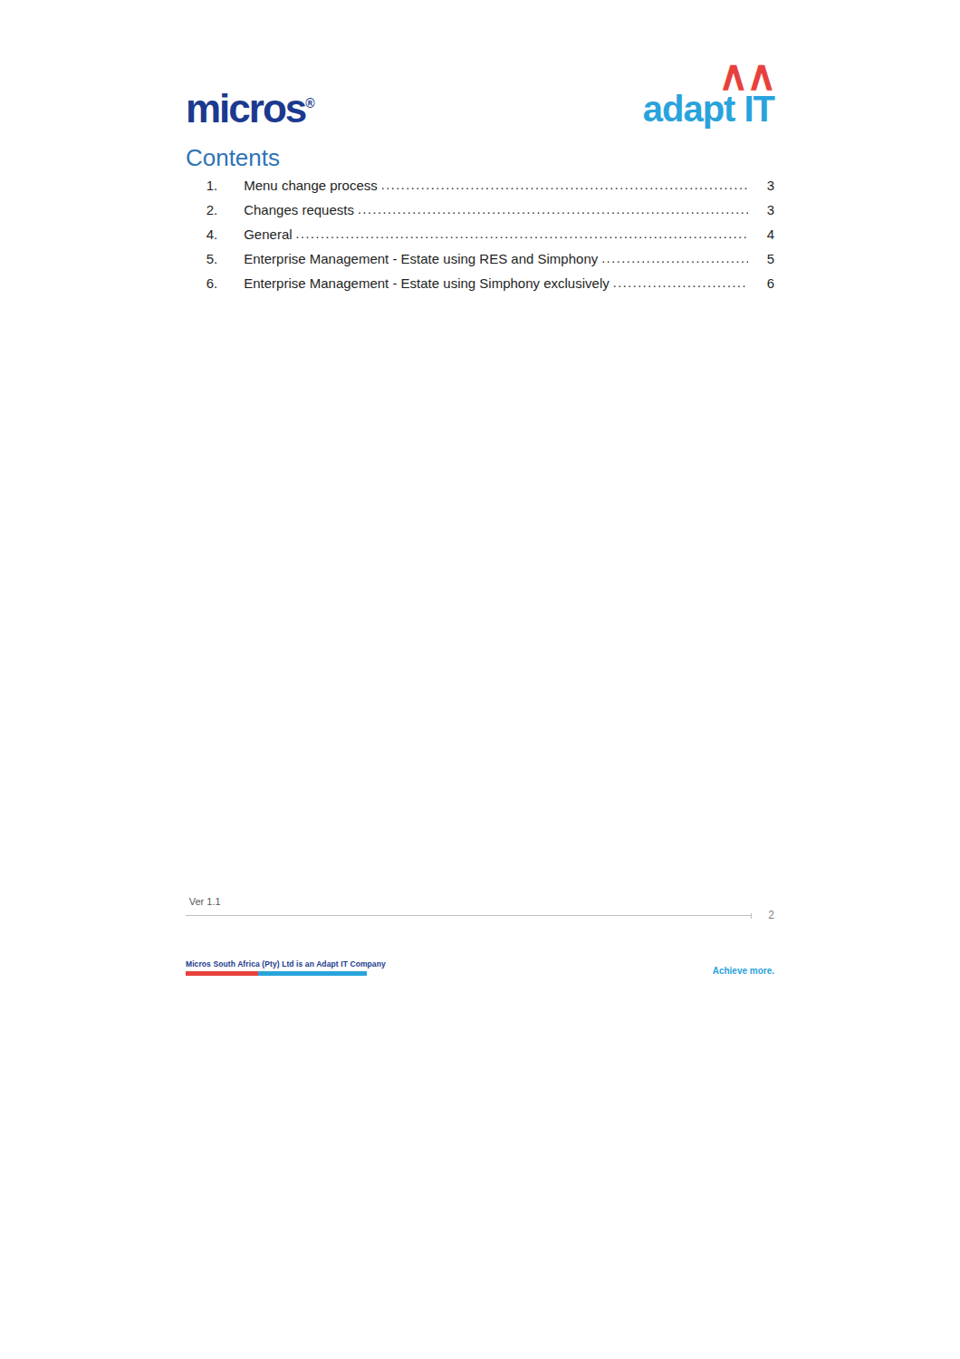micros®
∧∧ adapt IT
Contents
1. Menu change process ................................................................................................. 3
2. Changes requests ..................................................................................................... 3
4. General ................................................................................................................. 4
5. Enterprise Management - Estate using RES and Simphony ......................................... 5
6. Enterprise Management - Estate using Simphony exclusively ...................................... 6
Ver 1.1
2
Micros South Africa (Pty) Ltd is an Adapt IT Company
Achieve more.